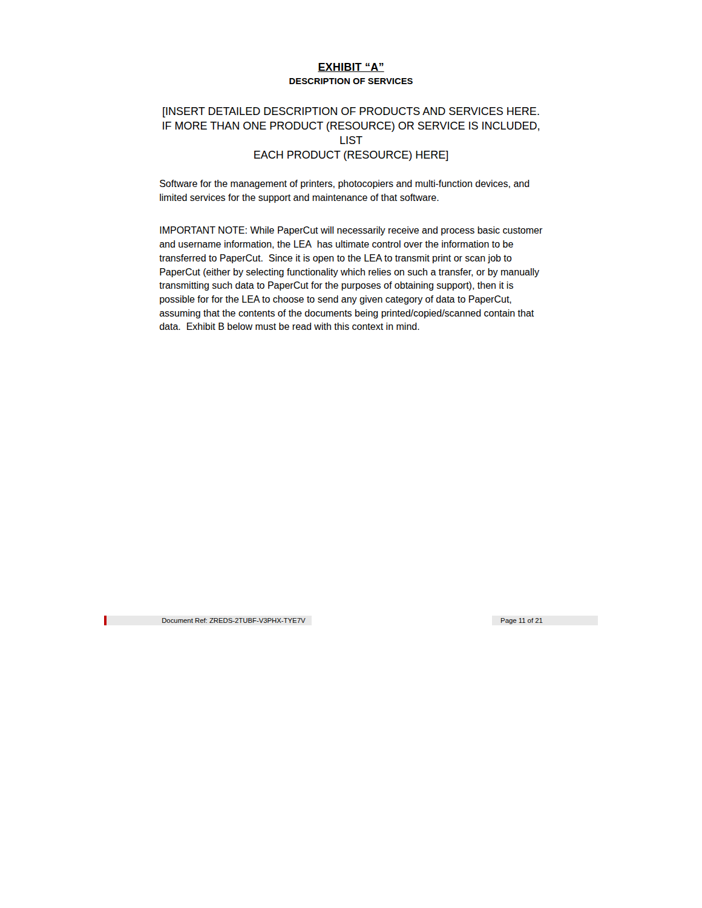EXHIBIT “A”
DESCRIPTION OF SERVICES
[INSERT DETAILED DESCRIPTION OF PRODUCTS AND SERVICES HERE.
IF MORE THAN ONE PRODUCT (RESOURCE) OR SERVICE IS INCLUDED, LIST
EACH PRODUCT (RESOURCE) HERE]
Software for the management of printers, photocopiers and multi-function devices, and limited services for the support and maintenance of that software.
IMPORTANT NOTE: While PaperCut will necessarily receive and process basic customer and username information, the LEA has ultimate control over the information to be transferred to PaperCut. Since it is open to the LEA to transmit print or scan job to PaperCut (either by selecting functionality which relies on such a transfer, or by manually transmitting such data to PaperCut for the purposes of obtaining support), then it is possible for for the LEA to choose to send any given category of data to PaperCut, assuming that the contents of the documents being printed/copied/scanned contain that data. Exhibit B below must be read with this context in mind.
Document Ref: ZREDS-2TUBF-V3PHX-TYE7V
Page 11 of 21